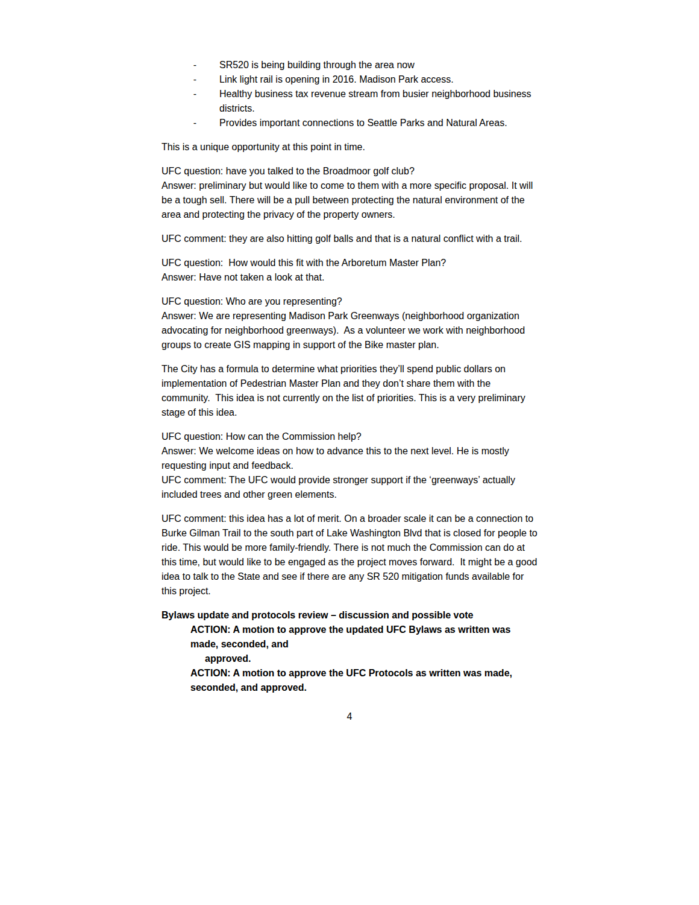SR520 is being building through the area now
Link light rail is opening in 2016. Madison Park access.
Healthy business tax revenue stream from busier neighborhood business districts.
Provides important connections to Seattle Parks and Natural Areas.
This is a unique opportunity at this point in time.
UFC question: have you talked to the Broadmoor golf club?
Answer: preliminary but would like to come to them with a more specific proposal. It will be a tough sell. There will be a pull between protecting the natural environment of the area and protecting the privacy of the property owners.
UFC comment: they are also hitting golf balls and that is a natural conflict with a trail.
UFC question: How would this fit with the Arboretum Master Plan?
Answer: Have not taken a look at that.
UFC question: Who are you representing?
Answer: We are representing Madison Park Greenways (neighborhood organization advocating for neighborhood greenways). As a volunteer we work with neighborhood groups to create GIS mapping in support of the Bike master plan.
The City has a formula to determine what priorities they’ll spend public dollars on implementation of Pedestrian Master Plan and they don’t share them with the community. This idea is not currently on the list of priorities. This is a very preliminary stage of this idea.
UFC question: How can the Commission help?
Answer: We welcome ideas on how to advance this to the next level. He is mostly requesting input and feedback.
UFC comment: The UFC would provide stronger support if the ‘greenways’ actually included trees and other green elements.
UFC comment: this idea has a lot of merit. On a broader scale it can be a connection to Burke Gilman Trail to the south part of Lake Washington Blvd that is closed for people to ride. This would be more family-friendly. There is not much the Commission can do at this time, but would like to be engaged as the project moves forward. It might be a good idea to talk to the State and see if there are any SR 520 mitigation funds available for this project.
Bylaws update and protocols review – discussion and possible vote
ACTION: A motion to approve the updated UFC Bylaws as written was made, seconded, and
approved.
ACTION: A motion to approve the UFC Protocols as written was made, seconded, and approved.
4